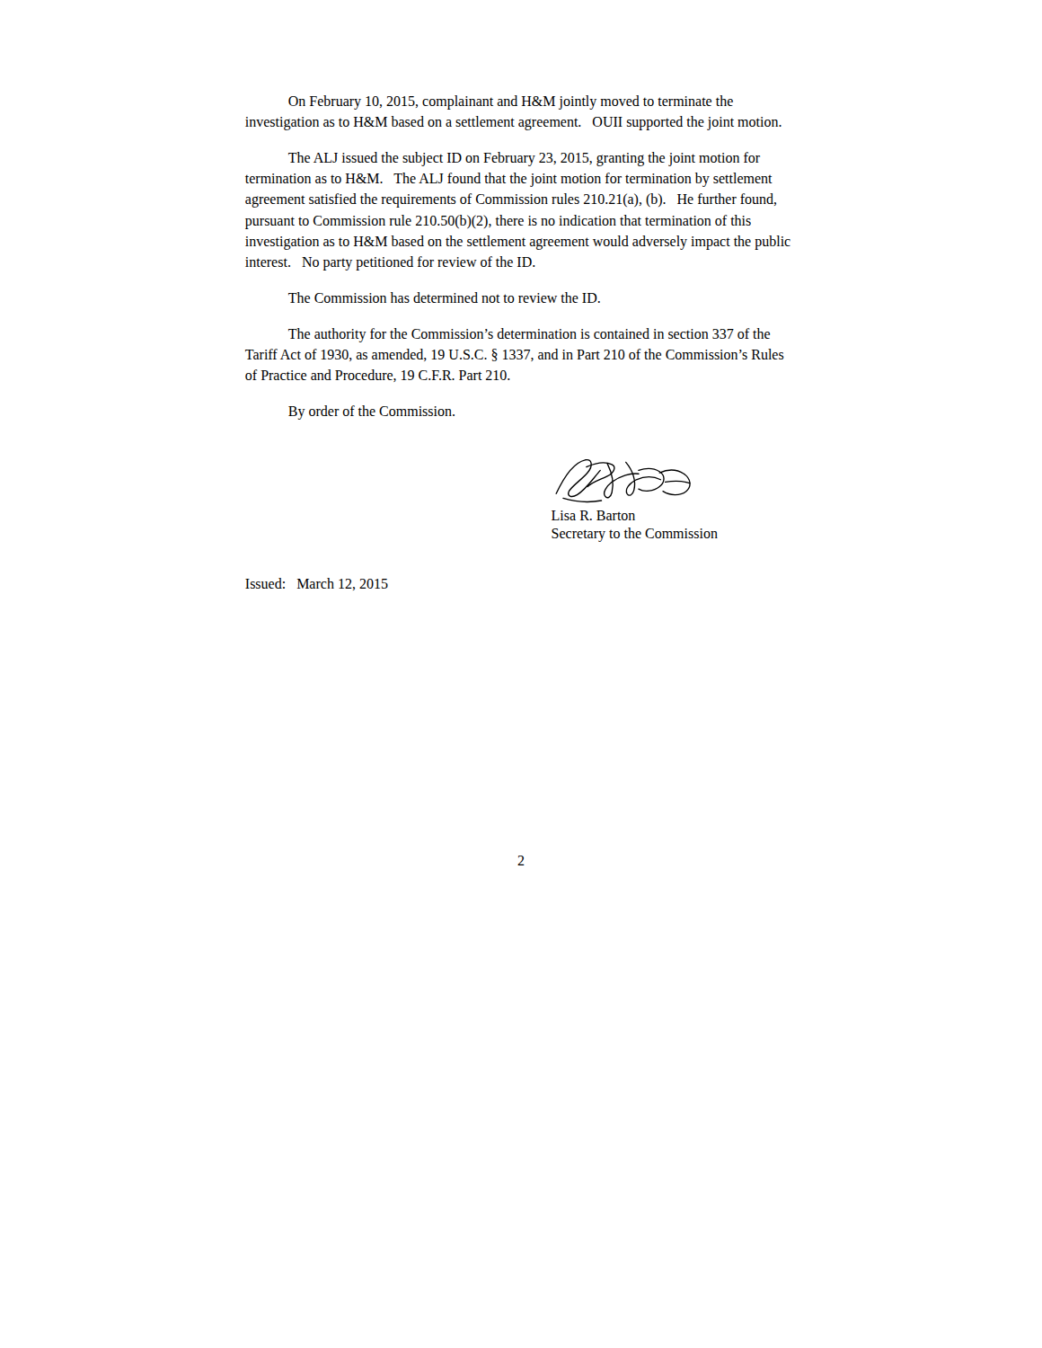On February 10, 2015, complainant and H&M jointly moved to terminate the investigation as to H&M based on a settlement agreement. OUII supported the joint motion.
The ALJ issued the subject ID on February 23, 2015, granting the joint motion for termination as to H&M. The ALJ found that the joint motion for termination by settlement agreement satisfied the requirements of Commission rules 210.21(a), (b). He further found, pursuant to Commission rule 210.50(b)(2), there is no indication that termination of this investigation as to H&M based on the settlement agreement would adversely impact the public interest. No party petitioned for review of the ID.
The Commission has determined not to review the ID.
The authority for the Commission’s determination is contained in section 337 of the Tariff Act of 1930, as amended, 19 U.S.C. § 1337, and in Part 210 of the Commission’s Rules of Practice and Procedure, 19 C.F.R. Part 210.
By order of the Commission.
Lisa R. Barton
Secretary to the Commission
Issued: March 12, 2015
2